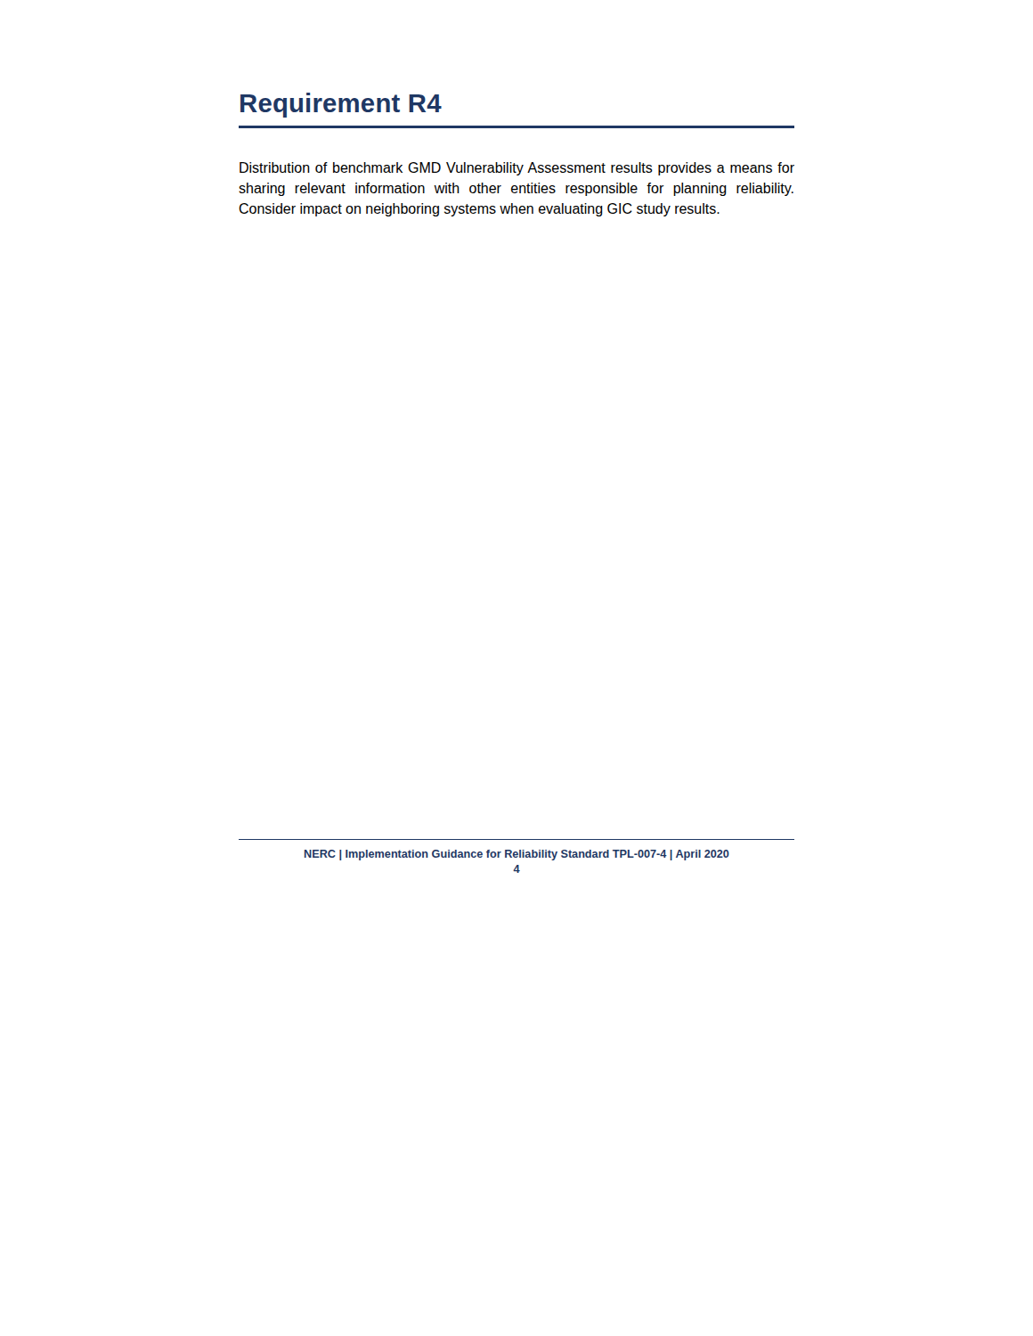Requirement R4
Distribution of benchmark GMD Vulnerability Assessment results provides a means for sharing relevant information with other entities responsible for planning reliability. Consider impact on neighboring systems when evaluating GIC study results.
NERC | Implementation Guidance for Reliability Standard TPL-007-4 | April 2020 4